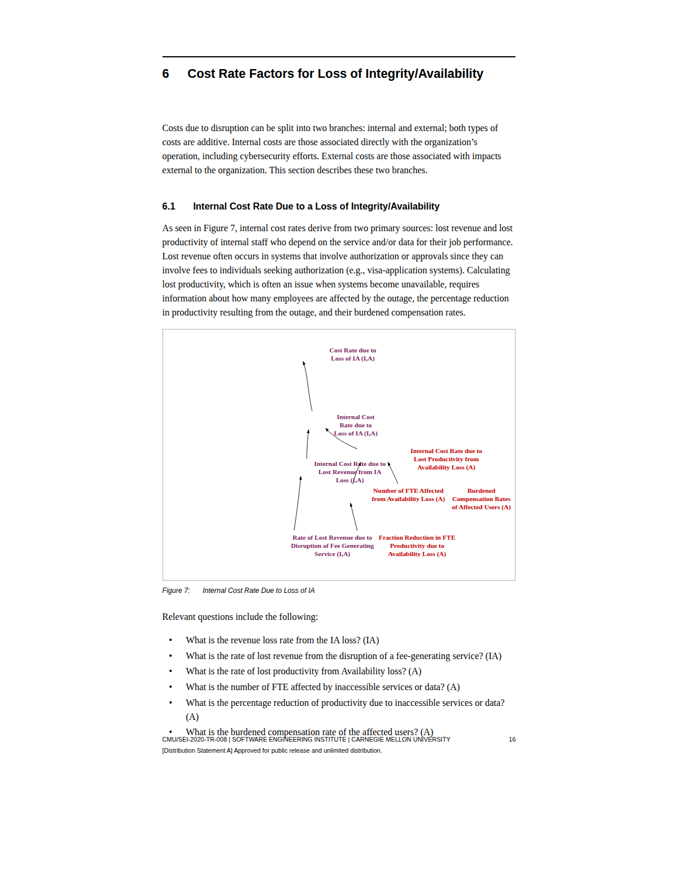6 Cost Rate Factors for Loss of Integrity/Availability
Costs due to disruption can be split into two branches: internal and external; both types of costs are additive. Internal costs are those associated directly with the organization’s operation, including cybersecurity efforts. External costs are those associated with impacts external to the organization. This section describes these two branches.
6.1 Internal Cost Rate Due to a Loss of Integrity/Availability
As seen in Figure 7, internal cost rates derive from two primary sources: lost revenue and lost productivity of internal staff who depend on the service and/or data for their job performance. Lost revenue often occurs in systems that involve authorization or approvals since they can involve fees to individuals seeking authorization (e.g., visa-application systems). Calculating lost productivity, which is often an issue when systems become unavailable, requires information about how many employees are affected by the outage, the percentage reduction in productivity resulting from the outage, and their burdened compensation rates.
Cost Rate due to
Loss of IA (I,A)
Internal Cost
Rate due to
Loss of IA (I,A)
Internal Cost Rate due to
Lost Productivity from
Availability Loss (A)
Internal Cost Rate due to
Lost Revenue from IA
Loss (I,A)
Number of FTE Affected
from Availability Loss (A)
Burdened
Compensation Rates
of Affected Users (A)
Rate of Lost Revenue due to
Disruption of Fee Generating
Service (I,A)
Fraction Reduction in FTE
Productivity due to
Availability Loss (A)
Figure 7: Internal Cost Rate Due to Loss of IA
Relevant questions include the following:
What is the revenue loss rate from the IA loss? (IA)
What is the rate of lost revenue from the disruption of a fee-generating service? (IA)
What is the rate of lost productivity from Availability loss? (A)
What is the number of FTE affected by inaccessible services or data? (A)
What is the percentage reduction of productivity due to inaccessible services or data? (A)
What is the burdened compensation rate of the affected users? (A)
CMU/SEI-2020-TR-008 | SOFTWARE ENGINEERING INSTITUTE | CARNEGIE MELLON UNIVERSITY 16
[Distribution Statement A] Approved for public release and unlimited distribution.